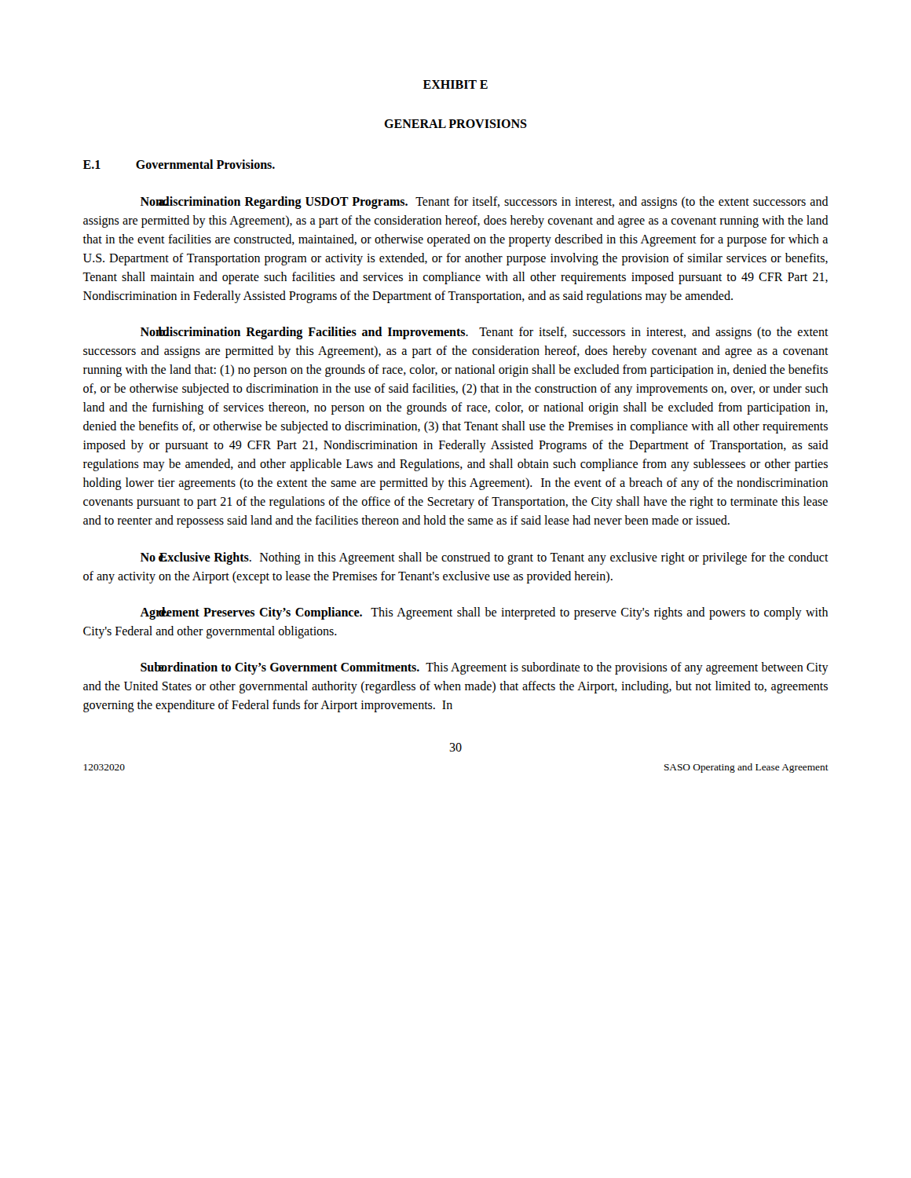EXHIBIT E
GENERAL PROVISIONS
E.1 Governmental Provisions.
a. Nondiscrimination Regarding USDOT Programs. Tenant for itself, successors in interest, and assigns (to the extent successors and assigns are permitted by this Agreement), as a part of the consideration hereof, does hereby covenant and agree as a covenant running with the land that in the event facilities are constructed, maintained, or otherwise operated on the property described in this Agreement for a purpose for which a U.S. Department of Transportation program or activity is extended, or for another purpose involving the provision of similar services or benefits, Tenant shall maintain and operate such facilities and services in compliance with all other requirements imposed pursuant to 49 CFR Part 21, Nondiscrimination in Federally Assisted Programs of the Department of Transportation, and as said regulations may be amended.
b. Nondiscrimination Regarding Facilities and Improvements. Tenant for itself, successors in interest, and assigns (to the extent successors and assigns are permitted by this Agreement), as a part of the consideration hereof, does hereby covenant and agree as a covenant running with the land that: (1) no person on the grounds of race, color, or national origin shall be excluded from participation in, denied the benefits of, or be otherwise subjected to discrimination in the use of said facilities, (2) that in the construction of any improvements on, over, or under such land and the furnishing of services thereon, no person on the grounds of race, color, or national origin shall be excluded from participation in, denied the benefits of, or otherwise be subjected to discrimination, (3) that Tenant shall use the Premises in compliance with all other requirements imposed by or pursuant to 49 CFR Part 21, Nondiscrimination in Federally Assisted Programs of the Department of Transportation, as said regulations may be amended, and other applicable Laws and Regulations, and shall obtain such compliance from any sublessees or other parties holding lower tier agreements (to the extent the same are permitted by this Agreement). In the event of a breach of any of the nondiscrimination covenants pursuant to part 21 of the regulations of the office of the Secretary of Transportation, the City shall have the right to terminate this lease and to reenter and repossess said land and the facilities thereon and hold the same as if said lease had never been made or issued.
c. No Exclusive Rights. Nothing in this Agreement shall be construed to grant to Tenant any exclusive right or privilege for the conduct of any activity on the Airport (except to lease the Premises for Tenant's exclusive use as provided herein).
d. Agreement Preserves City’s Compliance. This Agreement shall be interpreted to preserve City's rights and powers to comply with City's Federal and other governmental obligations.
e. Subordination to City’s Government Commitments. This Agreement is subordinate to the provisions of any agreement between City and the United States or other governmental authority (regardless of when made) that affects the Airport, including, but not limited to, agreements governing the expenditure of Federal funds for Airport improvements. In
30
12032020 SASO Operating and Lease Agreement